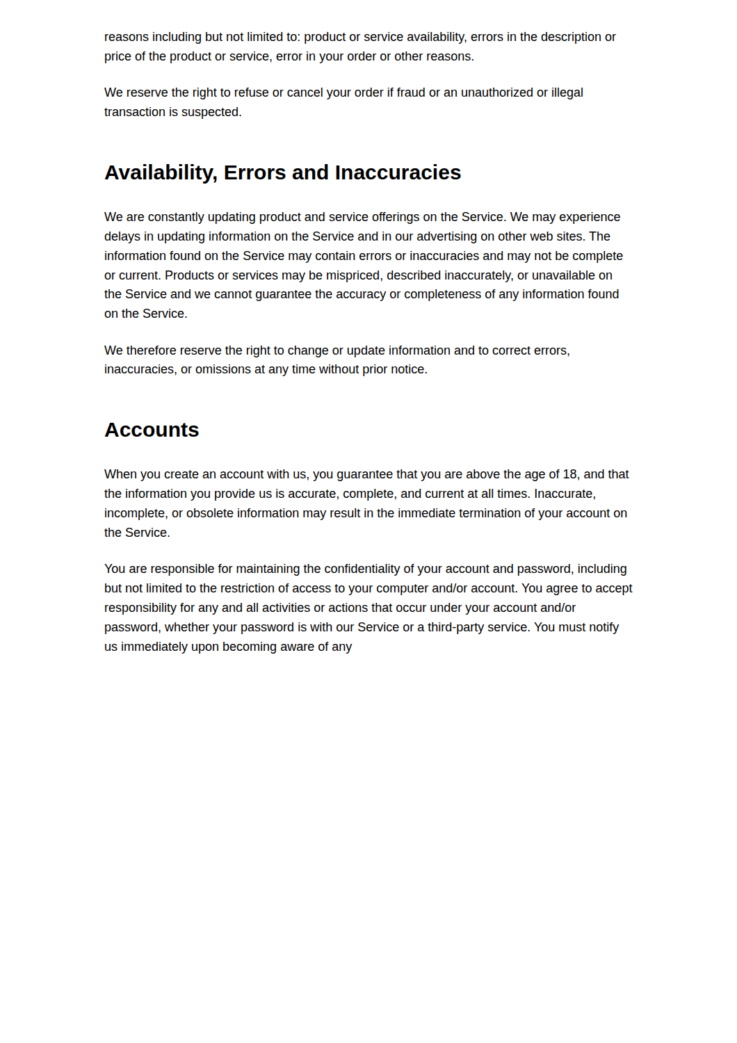reasons including but not limited to: product or service availability, errors in the description or price of the product or service, error in your order or other reasons.
We reserve the right to refuse or cancel your order if fraud or an unauthorized or illegal transaction is suspected.
Availability, Errors and Inaccuracies
We are constantly updating product and service offerings on the Service. We may experience delays in updating information on the Service and in our advertising on other web sites. The information found on the Service may contain errors or inaccuracies and may not be complete or current. Products or services may be mispriced, described inaccurately, or unavailable on the Service and we cannot guarantee the accuracy or completeness of any information found on the Service.
We therefore reserve the right to change or update information and to correct errors, inaccuracies, or omissions at any time without prior notice.
Accounts
When you create an account with us, you guarantee that you are above the age of 18, and that the information you provide us is accurate, complete, and current at all times. Inaccurate, incomplete, or obsolete information may result in the immediate termination of your account on the Service.
You are responsible for maintaining the confidentiality of your account and password, including but not limited to the restriction of access to your computer and/or account. You agree to accept responsibility for any and all activities or actions that occur under your account and/or password, whether your password is with our Service or a third-party service. You must notify us immediately upon becoming aware of any